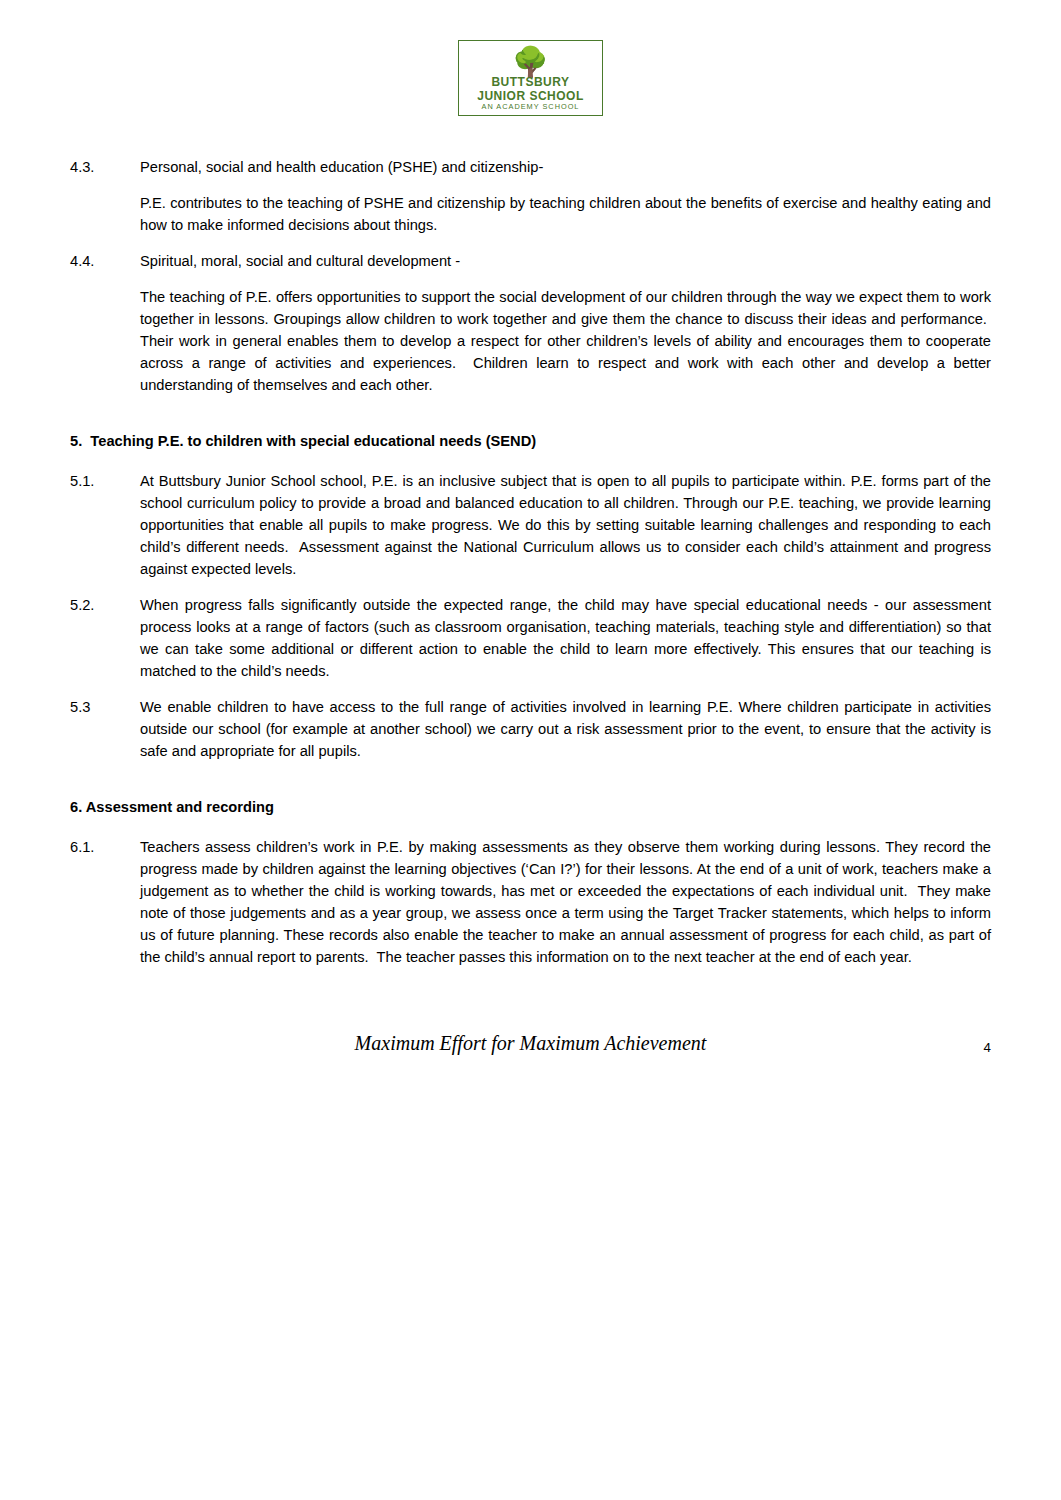🌳
BUTTSBURY
JUNIOR SCHOOL
AN ACADEMY SCHOOL
4.3.
Personal, social and health education (PSHE) and citizenship-
P.E. contributes to the teaching of PSHE and citizenship by teaching children about the benefits of exercise and healthy eating and how to make informed decisions about things.
4.4.
Spiritual, moral, social and cultural development -
The teaching of P.E. offers opportunities to support the social development of our children through the way we expect them to work together in lessons. Groupings allow children to work together and give them the chance to discuss their ideas and performance. Their work in general enables them to develop a respect for other children’s levels of ability and encourages them to cooperate across a range of activities and experiences. Children learn to respect and work with each other and develop a better understanding of themselves and each other.
5. Teaching P.E. to children with special educational needs (SEND)
5.1.
At Buttsbury Junior School school, P.E. is an inclusive subject that is open to all pupils to participate within. P.E. forms part of the school curriculum policy to provide a broad and balanced education to all children. Through our P.E. teaching, we provide learning opportunities that enable all pupils to make progress. We do this by setting suitable learning challenges and responding to each child’s different needs. Assessment against the National Curriculum allows us to consider each child’s attainment and progress against expected levels.
5.2.
When progress falls significantly outside the expected range, the child may have special educational needs - our assessment process looks at a range of factors (such as classroom organisation, teaching materials, teaching style and differentiation) so that we can take some additional or different action to enable the child to learn more effectively. This ensures that our teaching is matched to the child’s needs.
5.3
We enable children to have access to the full range of activities involved in learning P.E. Where children participate in activities outside our school (for example at another school) we carry out a risk assessment prior to the event, to ensure that the activity is safe and appropriate for all pupils.
6. Assessment and recording
6.1.
Teachers assess children’s work in P.E. by making assessments as they observe them working during lessons. They record the progress made by children against the learning objectives (‘Can I?’) for their lessons. At the end of a unit of work, teachers make a judgement as to whether the child is working towards, has met or exceeded the expectations of each individual unit. They make note of those judgements and as a year group, we assess once a term using the Target Tracker statements, which helps to inform us of future planning. These records also enable the teacher to make an annual assessment of progress for each child, as part of the child’s annual report to parents. The teacher passes this information on to the next teacher at the end of each year.
Maximum Effort for Maximum Achievement
4